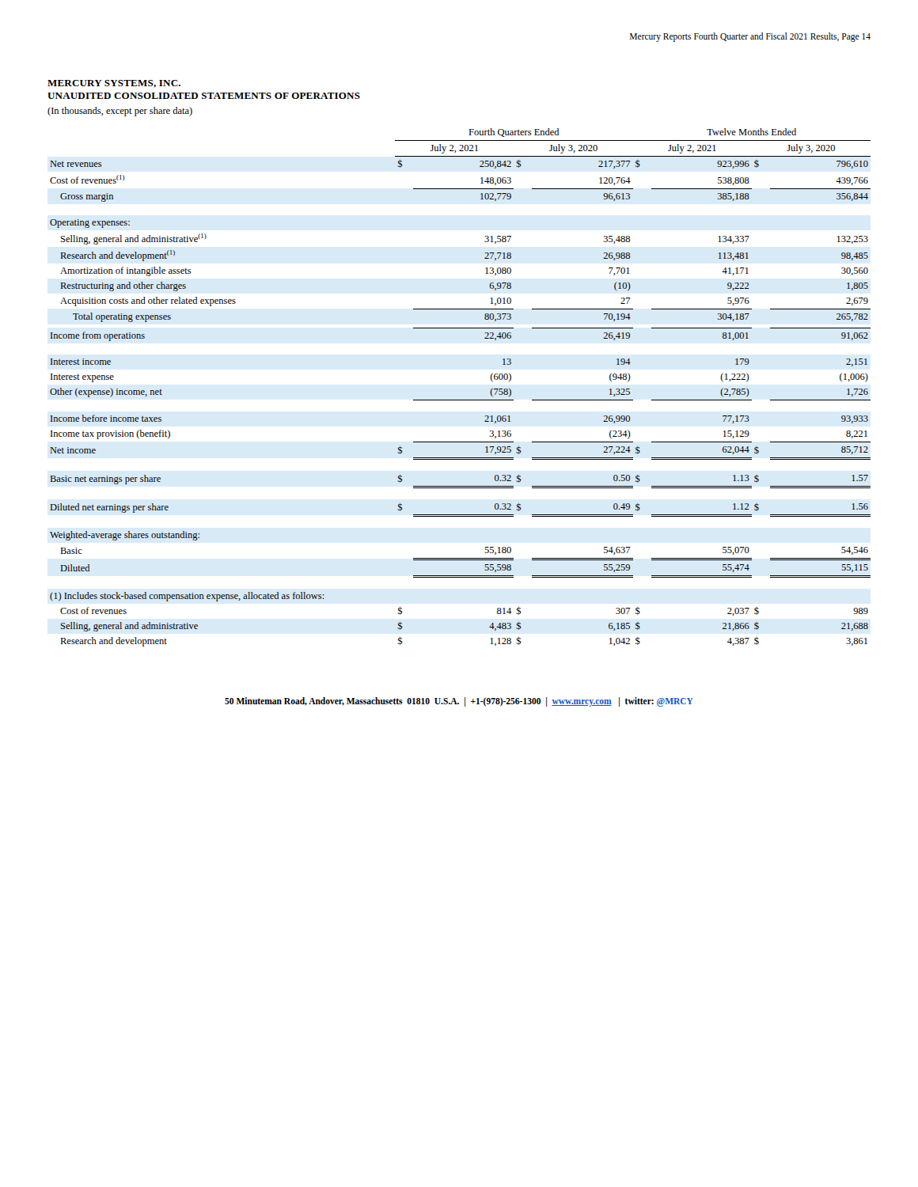Mercury Reports Fourth Quarter and Fiscal 2021 Results, Page 14
MERCURY SYSTEMS, INC.
UNAUDITED CONSOLIDATED STATEMENTS OF OPERATIONS
(In thousands, except per share data)
| | Fourth Quarters Ended | Twelve Months Ended |
| | July 2, 2021 | July 3, 2020 | July 2, 2021 | July 3, 2020 |
| Net revenues | $ | 250,842 | $ | 217,377 | $ | 923,996 | $ | 796,610 |
| Cost of revenues (1) | | 148,063 | | 120,764 | | 538,808 | | 439,766 |
| Gross margin | | 102,779 | | 96,613 | | 385,188 | | 356,844 |
| Operating expenses: | | | | | | | | |
| Selling, general and administrative (1) | | 31,587 | | 35,488 | | 134,337 | | 132,253 |
| Research and development (1) | | 27,718 | | 26,988 | | 113,481 | | 98,485 |
| Amortization of intangible assets | | 13,080 | | 7,701 | | 41,171 | | 30,560 |
| Restructuring and other charges | | 6,978 | | (10) | | 9,222 | | 1,805 |
| Acquisition costs and other related expenses | | 1,010 | | 27 | | 5,976 | | 2,679 |
| Total operating expenses | | 80,373 | | 70,194 | | 304,187 | | 265,782 |
| Income from operations | | 22,406 | | 26,419 | | 81,001 | | 91,062 |
| Interest income | | 13 | | 194 | | 179 | | 2,151 |
| Interest expense | | (600) | | (948) | | (1,222) | | (1,006) |
| Other (expense) income, net | | (758) | | 1,325 | | (2,785) | | 1,726 |
| Income before income taxes | | 21,061 | | 26,990 | | 77,173 | | 93,933 |
| Income tax provision (benefit) | | 3,136 | | (234) | | 15,129 | | 8,221 |
| Net income | $ | 17,925 | $ | 27,224 | $ | 62,044 | $ | 85,712 |
| Basic net earnings per share | $ | 0.32 | $ | 0.50 | $ | 1.13 | $ | 1.57 |
| Diluted net earnings per share | $ | 0.32 | $ | 0.49 | $ | 1.12 | $ | 1.56 |
| Weighted-average shares outstanding: | | | | | | | | |
| Basic | | 55,180 | | 54,637 | | 55,070 | | 54,546 |
| Diluted | | 55,598 | | 55,259 | | 55,474 | | 55,115 |
| (1) Includes stock-based compensation expense, allocated as follows: |
| Cost of revenues | $ | 814 | $ | 307 | $ | 2,037 | $ | 989 |
| Selling, general and administrative | $ | 4,483 | $ | 6,185 | $ | 21,866 | $ | 21,688 |
| Research and development | $ | 1,128 | $ | 1,042 | $ | 4,387 | $ | 3,861 |
50 Minuteman Road, Andover, Massachusetts 01810 U.S.A. | +1-(978)-256-1300 | www.mrcy.com | twitter: @MRCY